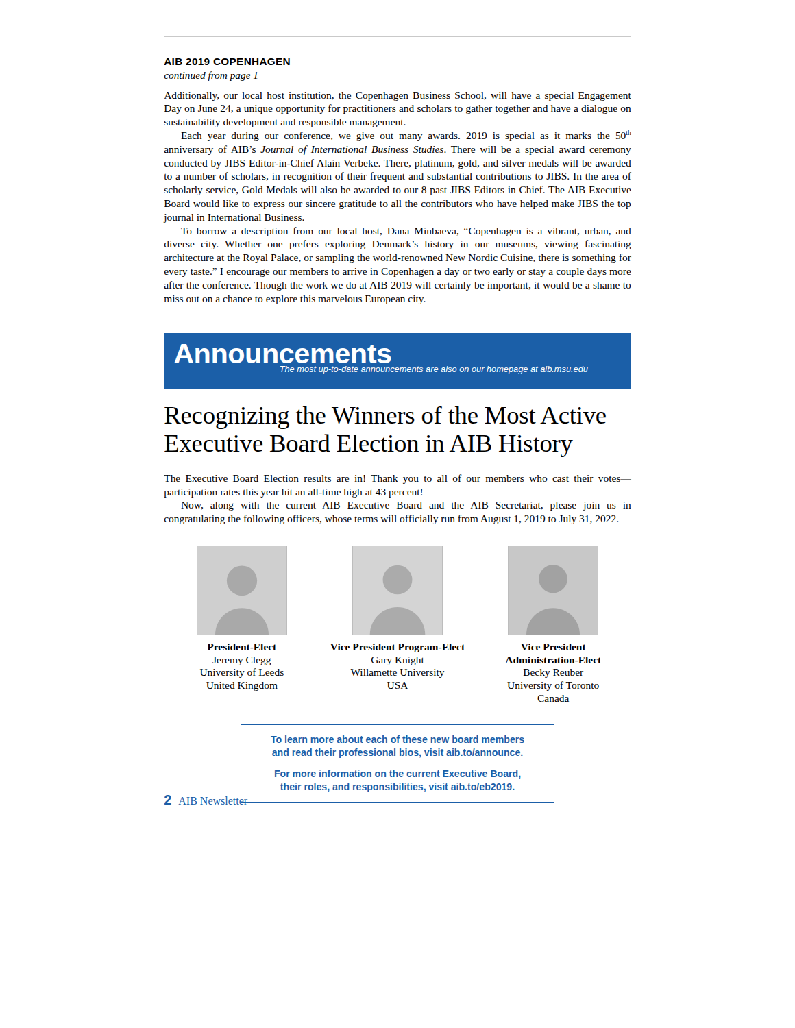AIB 2019 COPENHAGEN
continued from page 1
Additionally, our local host institution, the Copenhagen Business School, will have a special Engagement Day on June 24, a unique opportunity for practitioners and scholars to gather together and have a dialogue on sustainability development and responsible management.
Each year during our conference, we give out many awards. 2019 is special as it marks the 50th anniversary of AIB’s Journal of International Business Studies. There will be a special award ceremony conducted by JIBS Editor-in-Chief Alain Verbeke. There, platinum, gold, and silver medals will be awarded to a number of scholars, in recognition of their frequent and substantial contributions to JIBS. In the area of scholarly service, Gold Medals will also be awarded to our 8 past JIBS Editors in Chief. The AIB Executive Board would like to express our sincere gratitude to all the contributors who have helped make JIBS the top journal in International Business.
To borrow a description from our local host, Dana Minbaeva, “Copenhagen is a vibrant, urban, and diverse city. Whether one prefers exploring Denmark’s history in our museums, viewing fascinating architecture at the Royal Palace, or sampling the world-renowned New Nordic Cuisine, there is something for every taste.” I encourage our members to arrive in Copenhagen a day or two early or stay a couple days more after the conference. Though the work we do at AIB 2019 will certainly be important, it would be a shame to miss out on a chance to explore this marvelous European city.
Announcements
The most up-to-date announcements are also on our homepage at aib.msu.edu
Recognizing the Winners of the Most Active Executive Board Election in AIB History
The Executive Board Election results are in! Thank you to all of our members who cast their votes—participation rates this year hit an all-time high at 43 percent!
Now, along with the current AIB Executive Board and the AIB Secretariat, please join us in congratulating the following officers, whose terms will officially run from August 1, 2019 to July 31, 2022.
President-Elect
Jeremy Clegg
University of Leeds
United Kingdom
Vice President Program-Elect
Gary Knight
Willamette University
USA
Vice President
Administration-Elect
Becky Reuber
University of Toronto
Canada
To learn more about each of these new board members
and read their professional bios, visit aib.to/announce.
For more information on the current Executive Board,
their roles, and responsibilities, visit aib.to/eb2019.
2 AIB Newsletter